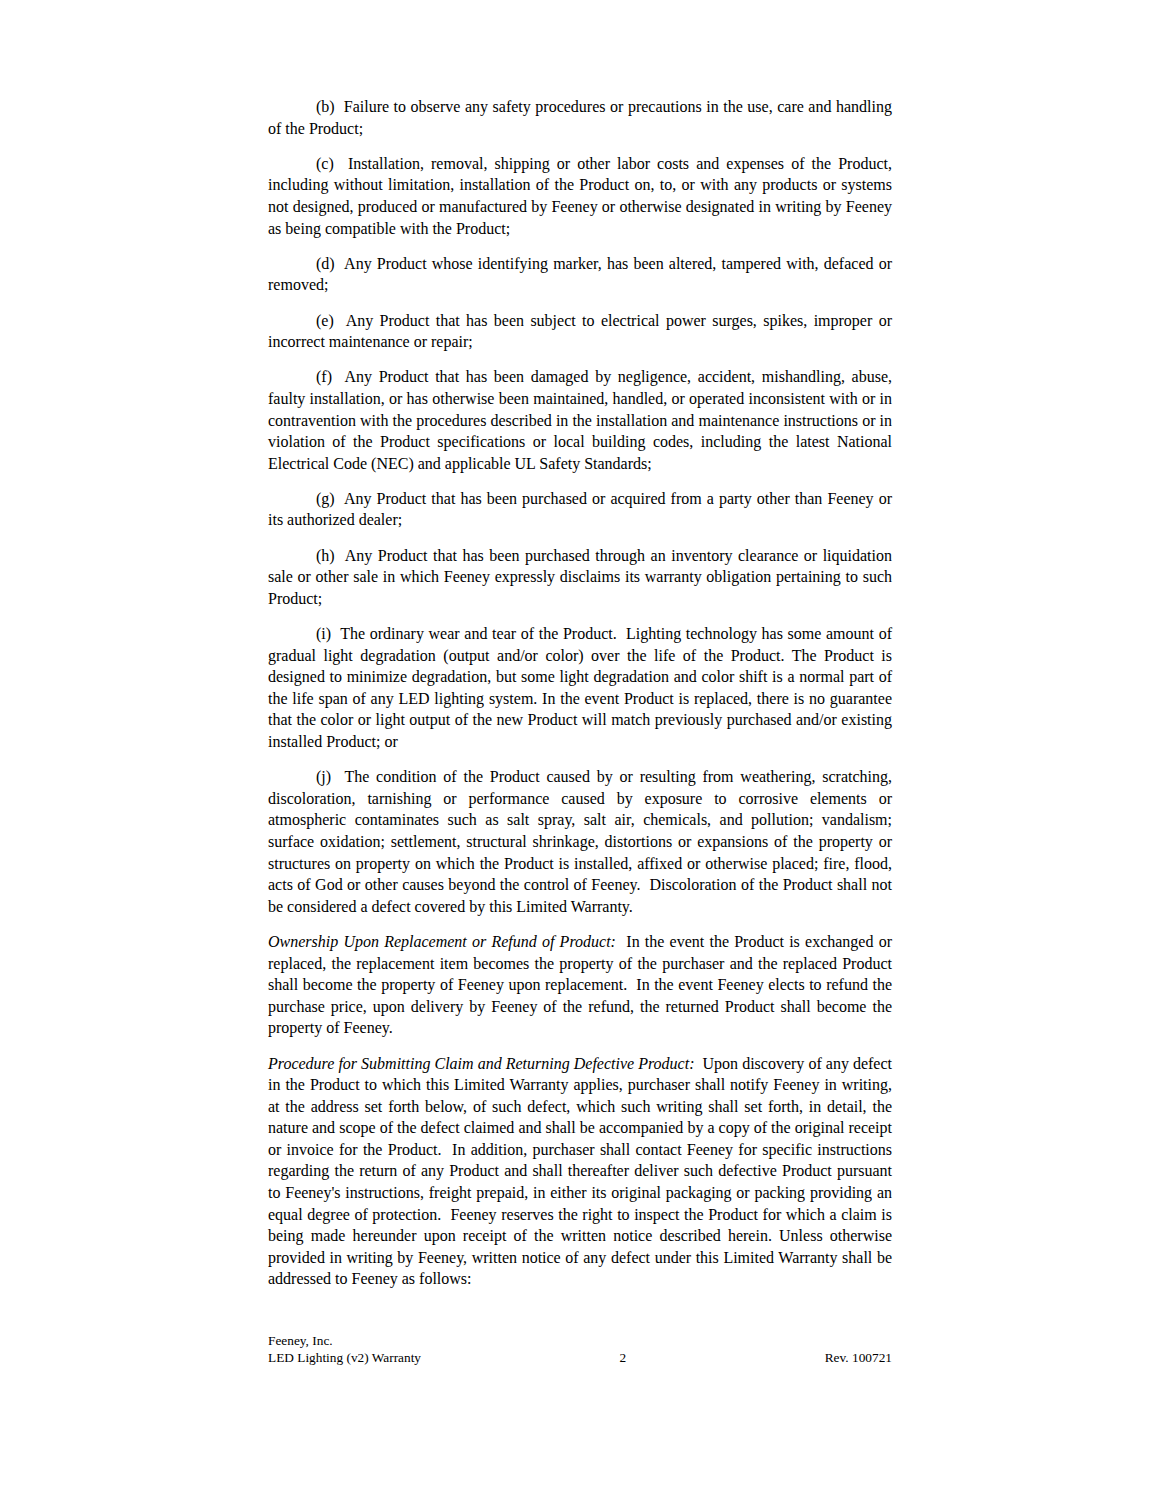(b) Failure to observe any safety procedures or precautions in the use, care and handling of the Product;
(c) Installation, removal, shipping or other labor costs and expenses of the Product, including without limitation, installation of the Product on, to, or with any products or systems not designed, produced or manufactured by Feeney or otherwise designated in writing by Feeney as being compatible with the Product;
(d) Any Product whose identifying marker, has been altered, tampered with, defaced or removed;
(e) Any Product that has been subject to electrical power surges, spikes, improper or incorrect maintenance or repair;
(f) Any Product that has been damaged by negligence, accident, mishandling, abuse, faulty installation, or has otherwise been maintained, handled, or operated inconsistent with or in contravention with the procedures described in the installation and maintenance instructions or in violation of the Product specifications or local building codes, including the latest National Electrical Code (NEC) and applicable UL Safety Standards;
(g) Any Product that has been purchased or acquired from a party other than Feeney or its authorized dealer;
(h) Any Product that has been purchased through an inventory clearance or liquidation sale or other sale in which Feeney expressly disclaims its warranty obligation pertaining to such Product;
(i) The ordinary wear and tear of the Product. Lighting technology has some amount of gradual light degradation (output and/or color) over the life of the Product. The Product is designed to minimize degradation, but some light degradation and color shift is a normal part of the life span of any LED lighting system. In the event Product is replaced, there is no guarantee that the color or light output of the new Product will match previously purchased and/or existing installed Product; or
(j) The condition of the Product caused by or resulting from weathering, scratching, discoloration, tarnishing or performance caused by exposure to corrosive elements or atmospheric contaminates such as salt spray, salt air, chemicals, and pollution; vandalism; surface oxidation; settlement, structural shrinkage, distortions or expansions of the property or structures on property on which the Product is installed, affixed or otherwise placed; fire, flood, acts of God or other causes beyond the control of Feeney. Discoloration of the Product shall not be considered a defect covered by this Limited Warranty.
Ownership Upon Replacement or Refund of Product: In the event the Product is exchanged or replaced, the replacement item becomes the property of the purchaser and the replaced Product shall become the property of Feeney upon replacement. In the event Feeney elects to refund the purchase price, upon delivery by Feeney of the refund, the returned Product shall become the property of Feeney.
Procedure for Submitting Claim and Returning Defective Product: Upon discovery of any defect in the Product to which this Limited Warranty applies, purchaser shall notify Feeney in writing, at the address set forth below, of such defect, which such writing shall set forth, in detail, the nature and scope of the defect claimed and shall be accompanied by a copy of the original receipt or invoice for the Product. In addition, purchaser shall contact Feeney for specific instructions regarding the return of any Product and shall thereafter deliver such defective Product pursuant to Feeney's instructions, freight prepaid, in either its original packaging or packing providing an equal degree of protection. Feeney reserves the right to inspect the Product for which a claim is being made hereunder upon receipt of the written notice described herein. Unless otherwise provided in writing by Feeney, written notice of any defect under this Limited Warranty shall be addressed to Feeney as follows:
Feeney, Inc.
LED Lighting (v2) Warranty
2
Rev. 100721